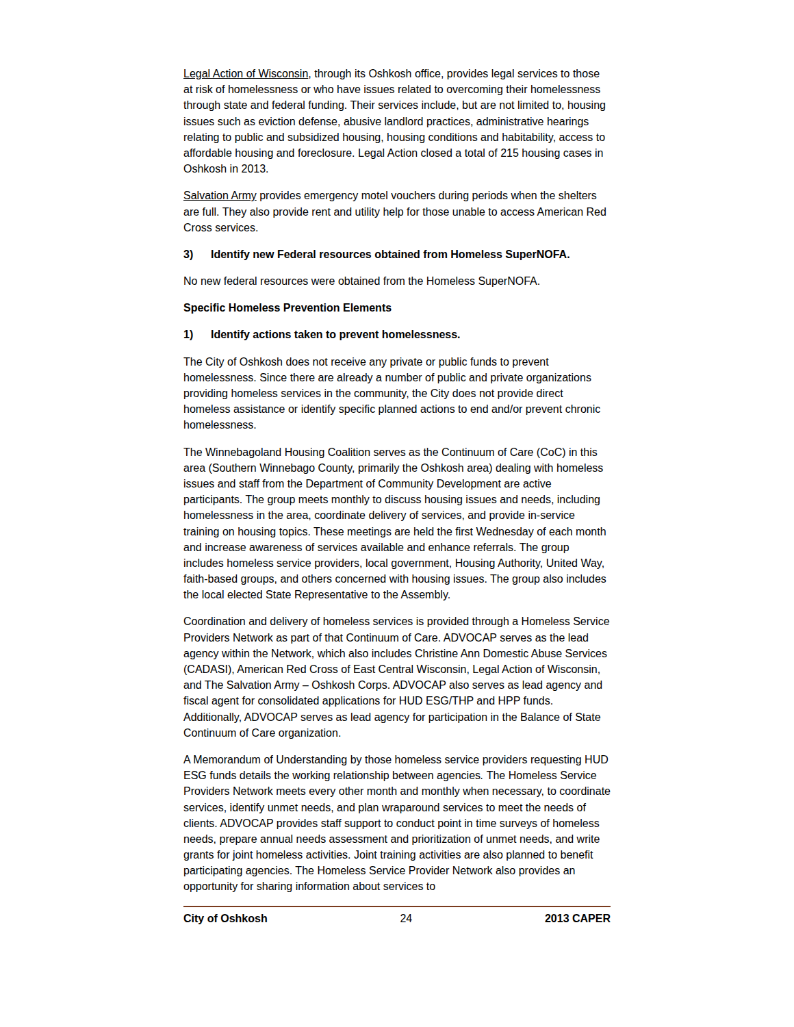Legal Action of Wisconsin, through its Oshkosh office, provides legal services to those at risk of homelessness or who have issues related to overcoming their homelessness through state and federal funding. Their services include, but are not limited to, housing issues such as eviction defense, abusive landlord practices, administrative hearings relating to public and subsidized housing, housing conditions and habitability, access to affordable housing and foreclosure. Legal Action closed a total of 215 housing cases in Oshkosh in 2013.
Salvation Army provides emergency motel vouchers during periods when the shelters are full. They also provide rent and utility help for those unable to access American Red Cross services.
3) Identify new Federal resources obtained from Homeless SuperNOFA.
No new federal resources were obtained from the Homeless SuperNOFA.
Specific Homeless Prevention Elements
1) Identify actions taken to prevent homelessness.
The City of Oshkosh does not receive any private or public funds to prevent homelessness. Since there are already a number of public and private organizations providing homeless services in the community, the City does not provide direct homeless assistance or identify specific planned actions to end and/or prevent chronic homelessness.
The Winnebagoland Housing Coalition serves as the Continuum of Care (CoC) in this area (Southern Winnebago County, primarily the Oshkosh area) dealing with homeless issues and staff from the Department of Community Development are active participants. The group meets monthly to discuss housing issues and needs, including homelessness in the area, coordinate delivery of services, and provide in-service training on housing topics. These meetings are held the first Wednesday of each month and increase awareness of services available and enhance referrals. The group includes homeless service providers, local government, Housing Authority, United Way, faith-based groups, and others concerned with housing issues. The group also includes the local elected State Representative to the Assembly.
Coordination and delivery of homeless services is provided through a Homeless Service Providers Network as part of that Continuum of Care. ADVOCAP serves as the lead agency within the Network, which also includes Christine Ann Domestic Abuse Services (CADASI), American Red Cross of East Central Wisconsin, Legal Action of Wisconsin, and The Salvation Army – Oshkosh Corps. ADVOCAP also serves as lead agency and fiscal agent for consolidated applications for HUD ESG/THP and HPP funds. Additionally, ADVOCAP serves as lead agency for participation in the Balance of State Continuum of Care organization.
A Memorandum of Understanding by those homeless service providers requesting HUD ESG funds details the working relationship between agencies. The Homeless Service Providers Network meets every other month and monthly when necessary, to coordinate services, identify unmet needs, and plan wraparound services to meet the needs of clients. ADVOCAP provides staff support to conduct point in time surveys of homeless needs, prepare annual needs assessment and prioritization of unmet needs, and write grants for joint homeless activities. Joint training activities are also planned to benefit participating agencies. The Homeless Service Provider Network also provides an opportunity for sharing information about services to
City of Oshkosh 24 2013 CAPER